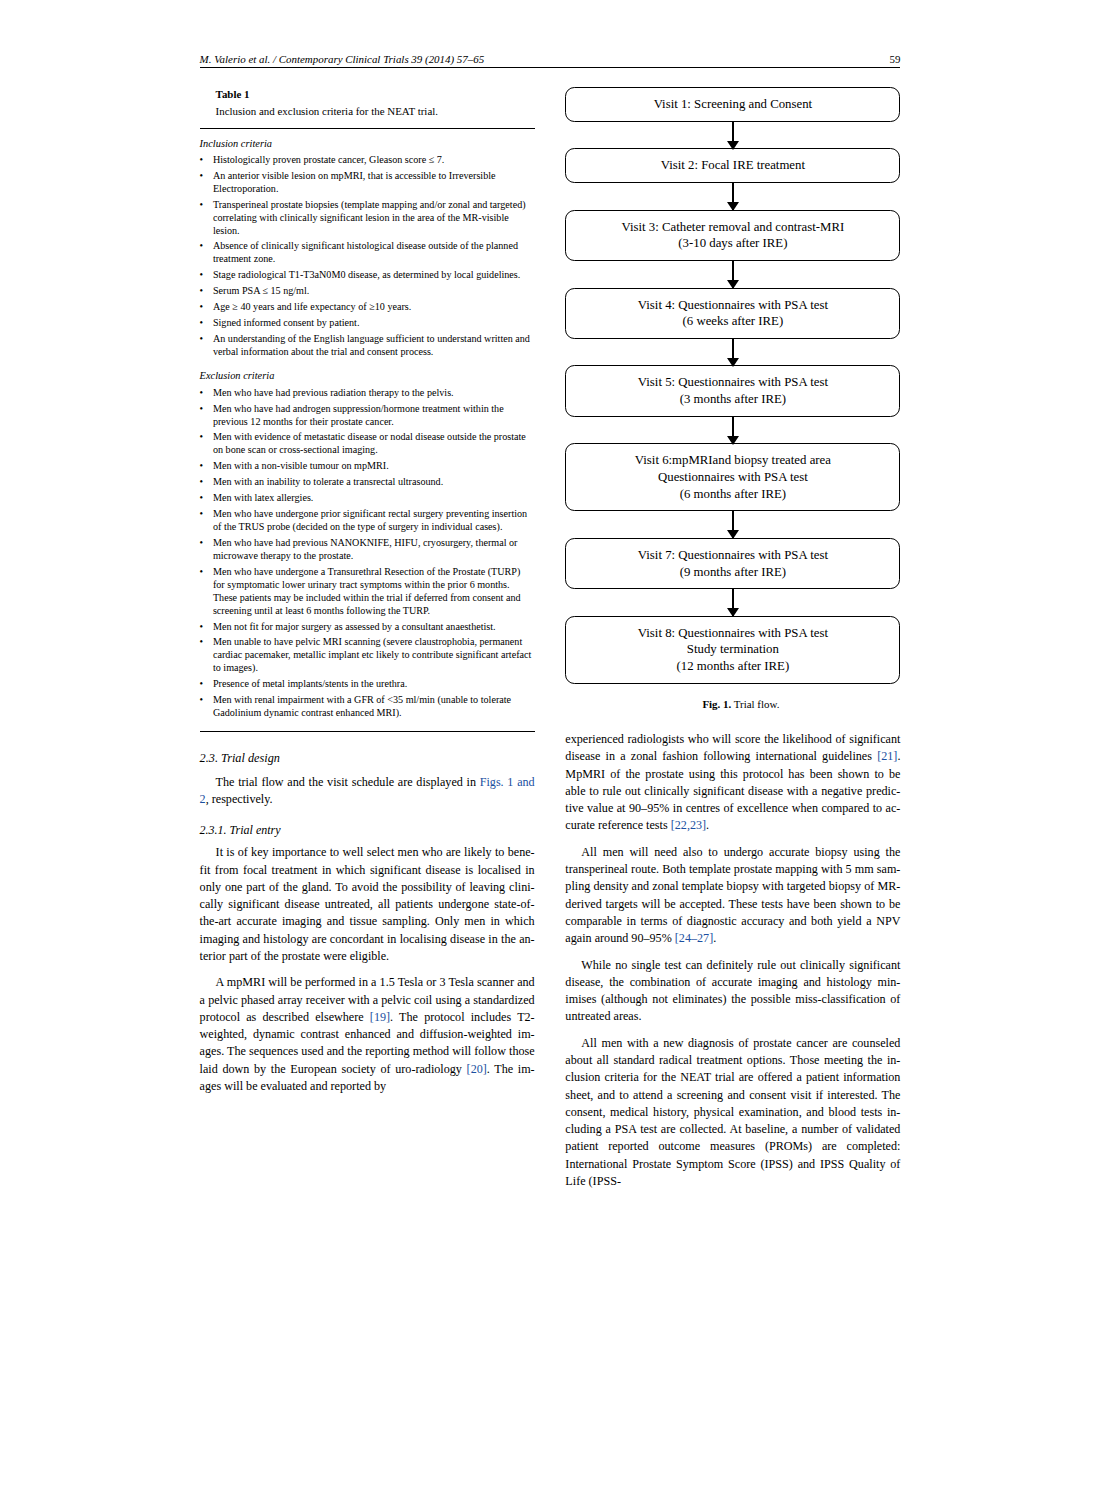M. Valerio et al. / Contemporary Clinical Trials 39 (2014) 57–65 59
Table 1
Inclusion and exclusion criteria for the NEAT trial.
Inclusion criteria
Histologically proven prostate cancer, Gleason score ≤ 7.
An anterior visible lesion on mpMRI, that is accessible to Irreversible Electroporation.
Transperineal prostate biopsies (template mapping and/or zonal and targeted) correlating with clinically significant lesion in the area of the MR-visible lesion.
Absence of clinically significant histological disease outside of the planned treatment zone.
Stage radiological T1-T3aN0M0 disease, as determined by local guidelines.
Serum PSA ≤ 15 ng/ml.
Age ≥ 40 years and life expectancy of ≥10 years.
Signed informed consent by patient.
An understanding of the English language sufficient to understand written and verbal information about the trial and consent process.
Exclusion criteria
Men who have had previous radiation therapy to the pelvis.
Men who have had androgen suppression/hormone treatment within the previous 12 months for their prostate cancer.
Men with evidence of metastatic disease or nodal disease outside the prostate on bone scan or cross-sectional imaging.
Men with a non-visible tumour on mpMRI.
Men with an inability to tolerate a transrectal ultrasound.
Men with latex allergies.
Men who have undergone prior significant rectal surgery preventing insertion of the TRUS probe (decided on the type of surgery in individual cases).
Men who have had previous NANOKNIFE, HIFU, cryosurgery, thermal or microwave therapy to the prostate.
Men who have undergone a Transurethral Resection of the Prostate (TURP) for symptomatic lower urinary tract symptoms within the prior 6 months. These patients may be included within the trial if deferred from consent and screening until at least 6 months following the TURP.
Men not fit for major surgery as assessed by a consultant anaesthetist.
Men unable to have pelvic MRI scanning (severe claustrophobia, permanent cardiac pacemaker, metallic implant etc likely to contribute significant artefact to images).
Presence of metal implants/stents in the urethra.
Men with renal impairment with a GFR of <35 ml/min (unable to tolerate Gadolinium dynamic contrast enhanced MRI).
2.3. Trial design
The trial flow and the visit schedule are displayed in Figs. 1 and 2, respectively.
2.3.1. Trial entry
It is of key importance to well select men who are likely to benefit from focal treatment in which significant disease is localised in only one part of the gland. To avoid the possibility of leaving clinically significant disease untreated, all patients undergone state-of-the-art accurate imaging and tissue sampling. Only men in which imaging and histology are concordant in localising disease in the anterior part of the prostate were eligible.
A mpMRI will be performed in a 1.5 Tesla or 3 Tesla scanner and a pelvic phased array receiver with a pelvic coil using a standardized protocol as described elsewhere [19]. The protocol includes T2-weighted, dynamic contrast enhanced and diffusion-weighted images. The sequences used and the reporting method will follow those laid down by the European society of uro-radiology [20]. The images will be evaluated and reported by
Visit 1: Screening and Consent
Visit 2: Focal IRE treatment
Visit 3: Catheter removal and contrast-MRI
(3-10 days after IRE)
Visit 4: Questionnaires with PSA test
(6 weeks after IRE)
Visit 5: Questionnaires with PSA test
(3 months after IRE)
Visit 6:mpMRIand biopsy treated area
Questionnaires with PSA test
(6 months after IRE)
Visit 7: Questionnaires with PSA test
(9 months after IRE)
Visit 8: Questionnaires with PSA test
Study termination
(12 months after IRE)
Fig. 1. Trial flow.
experienced radiologists who will score the likelihood of significant disease in a zonal fashion following international guidelines [21]. MpMRI of the prostate using this protocol has been shown to be able to rule out clinically significant disease with a negative predictive value at 90–95% in centres of excellence when compared to accurate reference tests [22,23].
All men will need also to undergo accurate biopsy using the transperineal route. Both template prostate mapping with 5 mm sampling density and zonal template biopsy with targeted biopsy of MR-derived targets will be accepted. These tests have been shown to be comparable in terms of diagnostic accuracy and both yield a NPV again around 90–95% [24–27].
While no single test can definitely rule out clinically significant disease, the combination of accurate imaging and histology minimises (although not eliminates) the possible miss-classification of untreated areas.
All men with a new diagnosis of prostate cancer are counseled about all standard radical treatment options. Those meeting the inclusion criteria for the NEAT trial are offered a patient information sheet, and to attend a screening and consent visit if interested. The consent, medical history, physical examination, and blood tests including a PSA test are collected. At baseline, a number of validated patient reported outcome measures (PROMs) are completed: International Prostate Symptom Score (IPSS) and IPSS Quality of Life (IPSS-